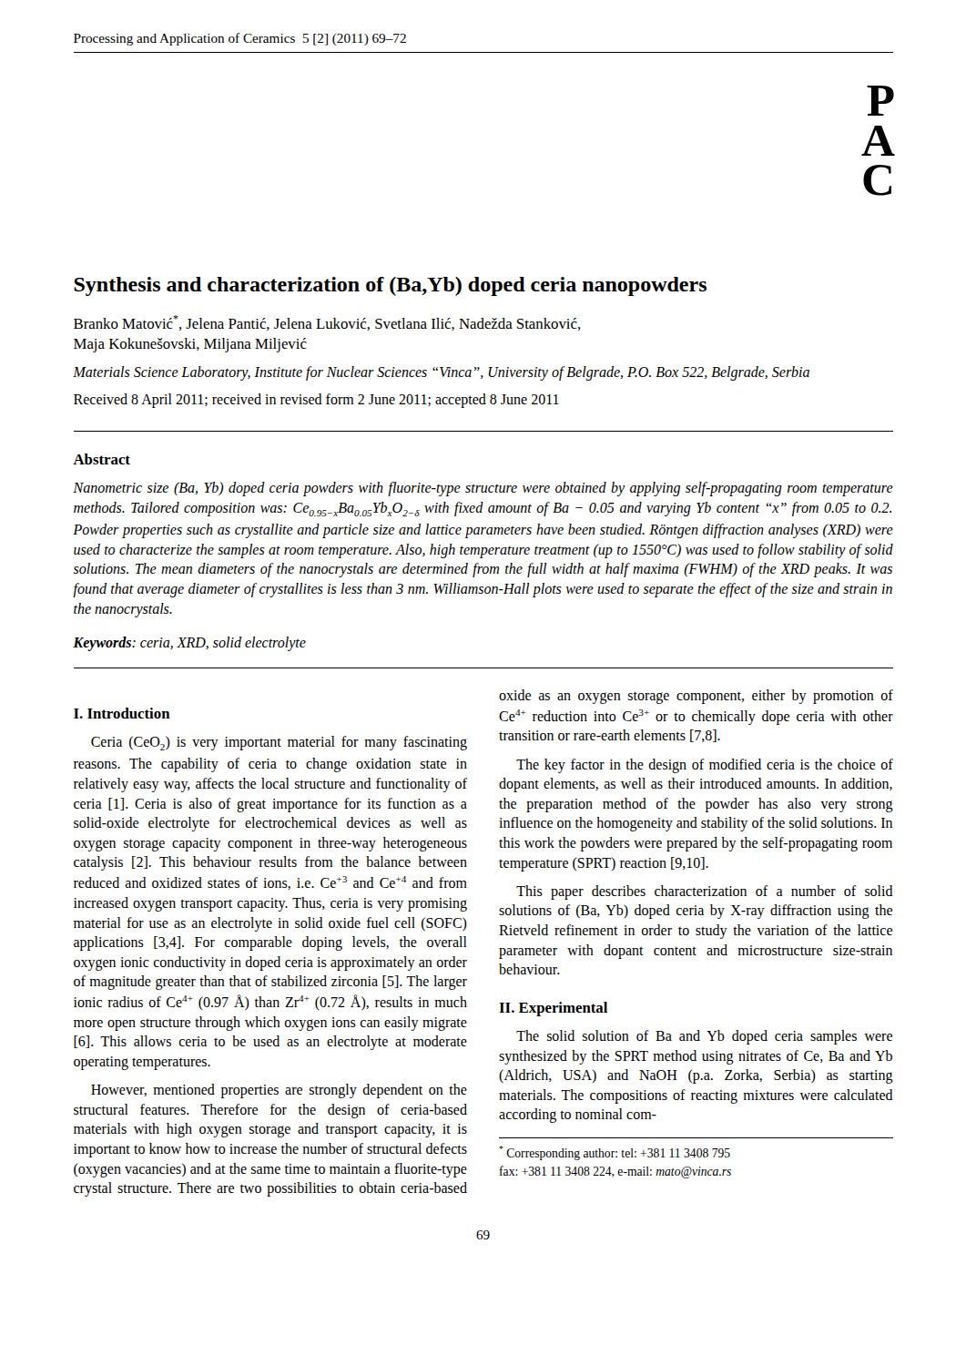Processing and Application of Ceramics 5 [2] (2011) 69–72
P
A
C
Synthesis and characterization of (Ba,Yb) doped ceria nanopowders
Branko Matović*, Jelena Pantić, Jelena Luković, Svetlana Ilić, Nadežda Stanković,
Maja Kokunešovski, Miljana Miljević
Materials Science Laboratory, Institute for Nuclear Sciences “Vinca”, University of Belgrade, P.O. Box 522, Belgrade, Serbia
Received 8 April 2011; received in revised form 2 June 2011; accepted 8 June 2011
Abstract
Nanometric size (Ba, Yb) doped ceria powders with fluorite-type structure were obtained by applying self-propagating room temperature methods. Tailored composition was: Ce0.95−xBa0.05YbxO2−δ with fixed amount of Ba − 0.05 and varying Yb content “x” from 0.05 to 0.2. Powder properties such as crystallite and particle size and lattice parameters have been studied. Röntgen diffraction analyses (XRD) were used to characterize the samples at room temperature. Also, high temperature treatment (up to 1550°C) was used to follow stability of solid solutions. The mean diameters of the nanocrystals are determined from the full width at half maxima (FWHM) of the XRD peaks. It was found that average diameter of crystallites is less than 3 nm. Williamson-Hall plots were used to separate the effect of the size and strain in the nanocrystals.
Keywords: ceria, XRD, solid electrolyte
I. Introduction
Ceria (CeO2) is very important material for many fascinating reasons. The capability of ceria to change oxidation state in relatively easy way, affects the local structure and functionality of ceria [1]. Ceria is also of great importance for its function as a solid-oxide electrolyte for electrochemical devices as well as oxygen storage capacity component in three-way heterogeneous catalysis [2]. This behaviour results from the balance between reduced and oxidized states of ions, i.e. Ce+3 and Ce+4 and from increased oxygen transport capacity. Thus, ceria is very promising material for use as an electrolyte in solid oxide fuel cell (SOFC) applications [3,4]. For comparable doping levels, the overall oxygen ionic conductivity in doped ceria is approximately an order of magnitude greater than that of stabilized zirconia [5]. The larger ionic radius of Ce4+ (0.97 Å) than Zr4+ (0.72 Å), results in much more open structure through which oxygen ions can easily migrate [6]. This allows ceria to be used as an electrolyte at moderate operating temperatures.
However, mentioned properties are strongly dependent on the structural features. Therefore for the design of ceria-based materials with high oxygen storage and transport capacity, it is important to know how to increase the number of structural defects (oxygen vacancies) and at the same time to maintain a fluorite-type crystal structure. There are two possibilities to obtain ceria-based oxide as an oxygen storage component, either by promotion of Ce4+ reduction into Ce3+ or to chemically dope ceria with other transition or rare-earth elements [7,8].
The key factor in the design of modified ceria is the choice of dopant elements, as well as their introduced amounts. In addition, the preparation method of the powder has also very strong influence on the homogeneity and stability of the solid solutions. In this work the powders were prepared by the self-propagating room temperature (SPRT) reaction [9,10].
This paper describes characterization of a number of solid solutions of (Ba, Yb) doped ceria by X-ray diffraction using the Rietveld refinement in order to study the variation of the lattice parameter with dopant content and microstructure size-strain behaviour.
II. Experimental
The solid solution of Ba and Yb doped ceria samples were synthesized by the SPRT method using nitrates of Ce, Ba and Yb (Aldrich, USA) and NaOH (p.a. Zorka, Serbia) as starting materials. The compositions of reacting mixtures were calculated according to nominal com-
* Corresponding author: tel: +381 11 3408 795
fax: +381 11 3408 224, e-mail: mato@vinca.rs
69